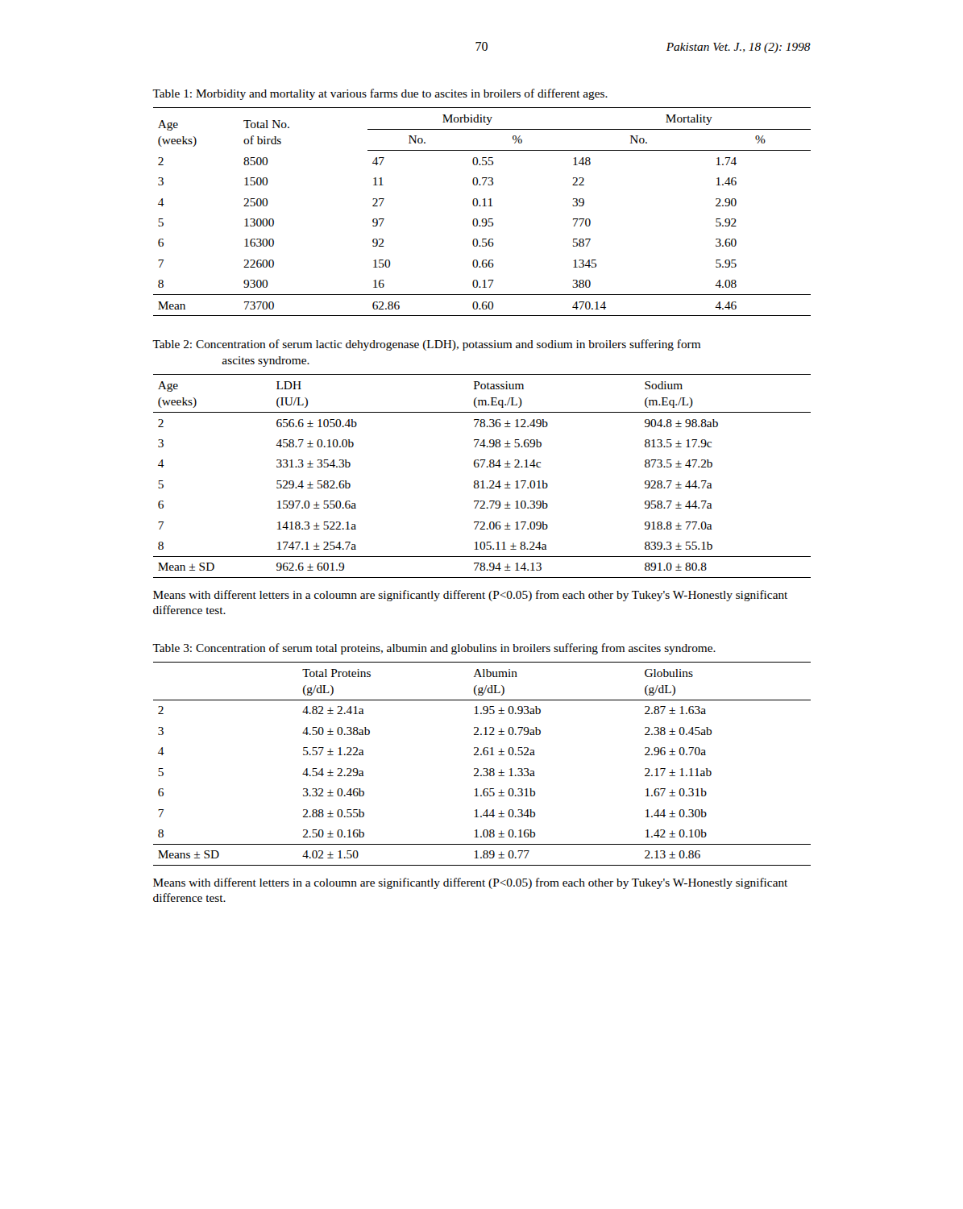70
Pakistan Vet. J., 18 (2): 1998
Table 1: Morbidity and mortality at various farms due to ascites in broilers of different ages.
| Age (weeks) | Total No. of birds | Morbidity | Mortality |
| --- | --- | --- | --- |
| No. | % | No. | % |
| 2 | 8500 | 47 | 0.55 | 148 | 1.74 |
| 3 | 1500 | 11 | 0.73 | 22 | 1.46 |
| 4 | 2500 | 27 | 0.11 | 39 | 2.90 |
| 5 | 13000 | 97 | 0.95 | 770 | 5.92 |
| 6 | 16300 | 92 | 0.56 | 587 | 3.60 |
| 7 | 22600 | 150 | 0.66 | 1345 | 5.95 |
| 8 | 9300 | 16 | 0.17 | 380 | 4.08 |
| Mean | 73700 | 62.86 | 0.60 | 470.14 | 4.46 |
Table 2: Concentration of serum lactic dehydrogenase (LDH), potassium and sodium in broilers suffering formascites syndrome.
| Age (weeks) | LDH (IU/L) | Potassium (m.Eq./L) | Sodium (m.Eq./L) |
| --- | --- | --- | --- |
| 2 | 656.6 ± 1050.4b | 78.36 ± 12.49b | 904.8 ± 98.8ab |
| 3 | 458.7 ± 0.10.0b | 74.98 ± 5.69b | 813.5 ± 17.9c |
| 4 | 331.3 ± 354.3b | 67.84 ± 2.14c | 873.5 ± 47.2b |
| 5 | 529.4 ± 582.6b | 81.24 ± 17.01b | 928.7 ± 44.7a |
| 6 | 1597.0 ± 550.6a | 72.79 ± 10.39b | 958.7 ± 44.7a |
| 7 | 1418.3 ± 522.1a | 72.06 ± 17.09b | 918.8 ± 77.0a |
| 8 | 1747.1 ± 254.7a | 105.11 ± 8.24a | 839.3 ± 55.1b |
| Mean ± SD | 962.6 ± 601.9 | 78.94 ± 14.13 | 891.0 ± 80.8 |
Means with different letters in a coloumn are significantly different (P<0.05) from each other by Tukey's W-Honestly significant difference test.
Table 3: Concentration of serum total proteins, albumin and globulins in broilers suffering from ascites syndrome.
| | Total Proteins (g/dL) | Albumin (g/dL) | Globulins (g/dL) |
| --- | --- | --- | --- |
| 2 | 4.82 ± 2.41a | 1.95 ± 0.93ab | 2.87 ± 1.63a |
| 3 | 4.50 ± 0.38ab | 2.12 ± 0.79ab | 2.38 ± 0.45ab |
| 4 | 5.57 ± 1.22a | 2.61 ± 0.52a | 2.96 ± 0.70a |
| 5 | 4.54 ± 2.29a | 2.38 ± 1.33a | 2.17 ± 1.11ab |
| 6 | 3.32 ± 0.46b | 1.65 ± 0.31b | 1.67 ± 0.31b |
| 7 | 2.88 ± 0.55b | 1.44 ± 0.34b | 1.44 ± 0.30b |
| 8 | 2.50 ± 0.16b | 1.08 ± 0.16b | 1.42 ± 0.10b |
| Means ± SD | 4.02 ± 1.50 | 1.89 ± 0.77 | 2.13 ± 0.86 |
Means with different letters in a coloumn are significantly different (P<0.05) from each other by Tukey's W-Honestly significant difference test.